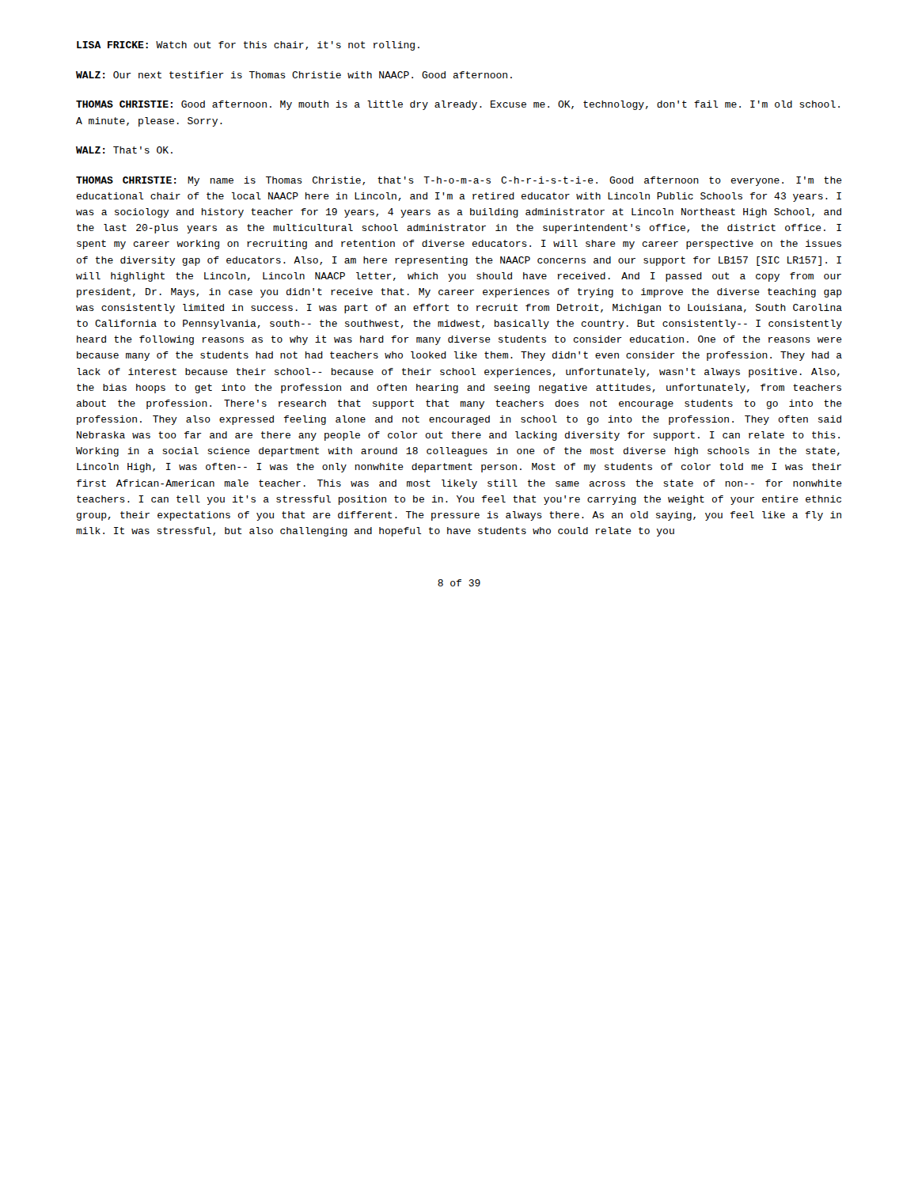LISA FRICKE: Watch out for this chair, it's not rolling.
WALZ: Our next testifier is Thomas Christie with NAACP. Good afternoon.
THOMAS CHRISTIE: Good afternoon. My mouth is a little dry already. Excuse me. OK, technology, don't fail me. I'm old school. A minute, please. Sorry.
WALZ: That's OK.
THOMAS CHRISTIE: My name is Thomas Christie, that's T-h-o-m-a-s C-h-r-i-s-t-i-e. Good afternoon to everyone. I'm the educational chair of the local NAACP here in Lincoln, and I'm a retired educator with Lincoln Public Schools for 43 years. I was a sociology and history teacher for 19 years, 4 years as a building administrator at Lincoln Northeast High School, and the last 20-plus years as the multicultural school administrator in the superintendent's office, the district office. I spent my career working on recruiting and retention of diverse educators. I will share my career perspective on the issues of the diversity gap of educators. Also, I am here representing the NAACP concerns and our support for LB157 [SIC LR157]. I will highlight the Lincoln, Lincoln NAACP letter, which you should have received. And I passed out a copy from our president, Dr. Mays, in case you didn't receive that. My career experiences of trying to improve the diverse teaching gap was consistently limited in success. I was part of an effort to recruit from Detroit, Michigan to Louisiana, South Carolina to California to Pennsylvania, south-- the southwest, the midwest, basically the country. But consistently-- I consistently heard the following reasons as to why it was hard for many diverse students to consider education. One of the reasons were because many of the students had not had teachers who looked like them. They didn't even consider the profession. They had a lack of interest because their school-- because of their school experiences, unfortunately, wasn't always positive. Also, the bias hoops to get into the profession and often hearing and seeing negative attitudes, unfortunately, from teachers about the profession. There's research that support that many teachers does not encourage students to go into the profession. They also expressed feeling alone and not encouraged in school to go into the profession. They often said Nebraska was too far and are there any people of color out there and lacking diversity for support. I can relate to this. Working in a social science department with around 18 colleagues in one of the most diverse high schools in the state, Lincoln High, I was often-- I was the only nonwhite department person. Most of my students of color told me I was their first African-American male teacher. This was and most likely still the same across the state of non-- for nonwhite teachers. I can tell you it's a stressful position to be in. You feel that you're carrying the weight of your entire ethnic group, their expectations of you that are different. The pressure is always there. As an old saying, you feel like a fly in milk. It was stressful, but also challenging and hopeful to have students who could relate to you
8 of 39